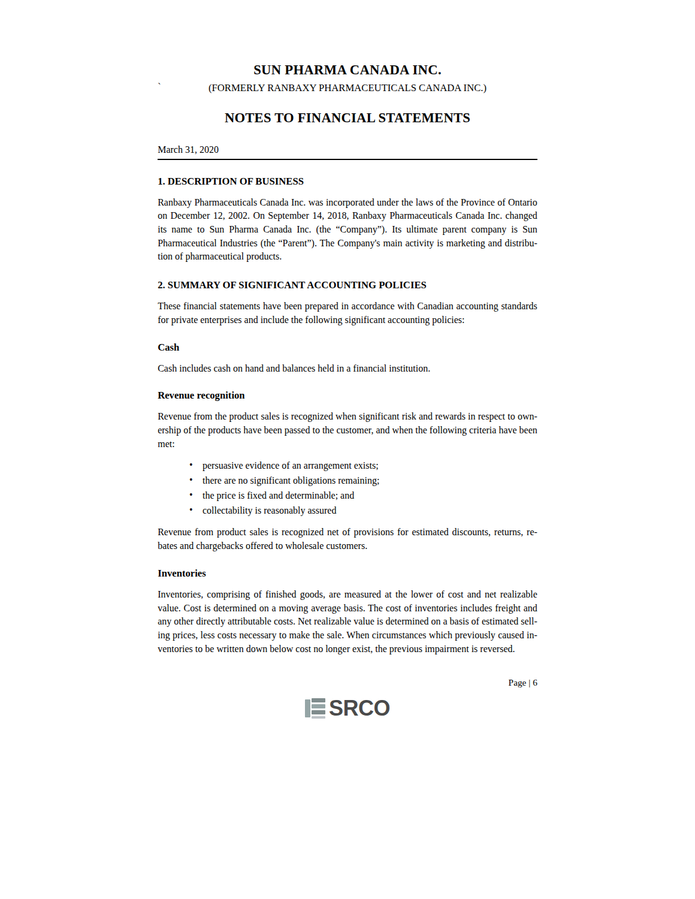`
SUN PHARMA CANADA INC.
(FORMERLY RANBAXY PHARMACEUTICALS CANADA INC.)
NOTES TO FINANCIAL STATEMENTS
March 31, 2020
1. DESCRIPTION OF BUSINESS
Ranbaxy Pharmaceuticals Canada Inc. was incorporated under the laws of the Province of Ontario on December 12, 2002. On September 14, 2018, Ranbaxy Pharmaceuticals Canada Inc. changed its name to Sun Pharma Canada Inc. (the “Company”). Its ultimate parent company is Sun Pharmaceutical Industries (the “Parent”). The Company's main activity is marketing and distribution of pharmaceutical products.
2. SUMMARY OF SIGNIFICANT ACCOUNTING POLICIES
These financial statements have been prepared in accordance with Canadian accounting standards for private enterprises and include the following significant accounting policies:
Cash
Cash includes cash on hand and balances held in a financial institution.
Revenue recognition
Revenue from the product sales is recognized when significant risk and rewards in respect to ownership of the products have been passed to the customer, and when the following criteria have been met:
persuasive evidence of an arrangement exists;
there are no significant obligations remaining;
the price is fixed and determinable; and
collectability is reasonably assured
Revenue from product sales is recognized net of provisions for estimated discounts, returns, rebates and chargebacks offered to wholesale customers.
Inventories
Inventories, comprising of finished goods, are measured at the lower of cost and net realizable value. Cost is determined on a moving average basis. The cost of inventories includes freight and any other directly attributable costs. Net realizable value is determined on a basis of estimated selling prices, less costs necessary to make the sale. When circumstances which previously caused inventories to be written down below cost no longer exist, the previous impairment is reversed.
Page | 6
SRCO